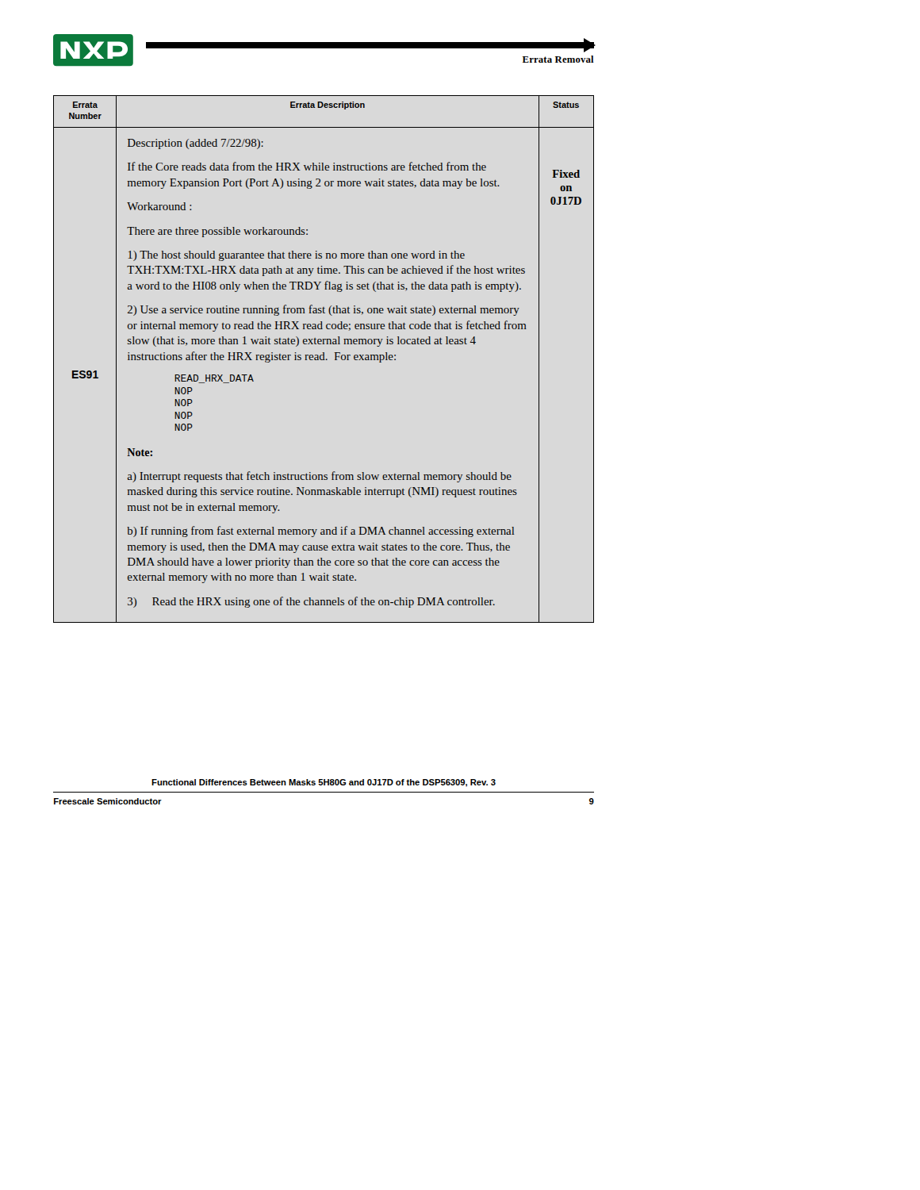Errata Removal
| Errata Number | Errata Description | Status |
| --- | --- | --- |
| ES91 | Description (added 7/22/98): If the Core reads data from the HRX while instructions are fetched from the memory Expansion Port (Port A) using 2 or more wait states, data may be lost. Workaround : There are three possible workarounds: 1) The host should guarantee that there is no more than one word in the TXH:TXM:TXL-HRX data path at any time. This can be achieved if the host writes a word to the HI08 only when the TRDY flag is set (that is, the data path is empty). 2) Use a service routine running from fast (that is, one wait state) external memory or internal memory to read the HRX read code; ensure that code that is fetched from slow (that is, more than 1 wait state) external memory is located at least 4 instructions after the HRX register is read. For example: READ_HRX_DATA NOP NOP NOP NOP Note: a) Interrupt requests that fetch instructions from slow external memory should be masked during this service routine. Nonmaskable interrupt (NMI) request routines must not be in external memory. b) If running from fast external memory and if a DMA channel accessing external memory is used, then the DMA may cause extra wait states to the core. Thus, the DMA should have a lower priority than the core so that the core can access the external memory with no more than 1 wait state. 3) Read the HRX using one of the channels of the on-chip DMA controller. | Fixed on 0J17D |
Functional Differences Between Masks 5H80G and 0J17D of the DSP56309, Rev. 3
Freescale Semiconductor 9